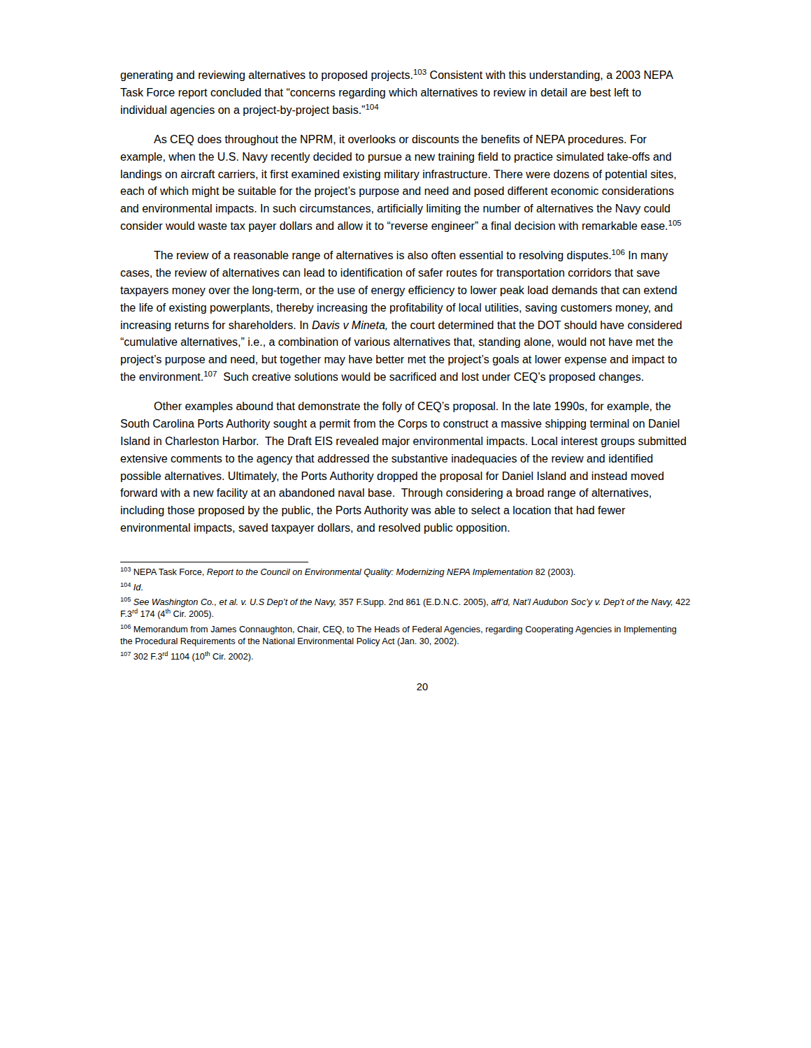generating and reviewing alternatives to proposed projects.103 Consistent with this understanding, a 2003 NEPA Task Force report concluded that “concerns regarding which alternatives to review in detail are best left to individual agencies on a project-by-project basis.”104
As CEQ does throughout the NPRM, it overlooks or discounts the benefits of NEPA procedures. For example, when the U.S. Navy recently decided to pursue a new training field to practice simulated take-offs and landings on aircraft carriers, it first examined existing military infrastructure. There were dozens of potential sites, each of which might be suitable for the project’s purpose and need and posed different economic considerations and environmental impacts. In such circumstances, artificially limiting the number of alternatives the Navy could consider would waste tax payer dollars and allow it to “reverse engineer” a final decision with remarkable ease.105
The review of a reasonable range of alternatives is also often essential to resolving disputes.106 In many cases, the review of alternatives can lead to identification of safer routes for transportation corridors that save taxpayers money over the long-term, or the use of energy efficiency to lower peak load demands that can extend the life of existing powerplants, thereby increasing the profitability of local utilities, saving customers money, and increasing returns for shareholders. In Davis v Mineta, the court determined that the DOT should have considered “cumulative alternatives,” i.e., a combination of various alternatives that, standing alone, would not have met the project’s purpose and need, but together may have better met the project’s goals at lower expense and impact to the environment.107 Such creative solutions would be sacrificed and lost under CEQ’s proposed changes.
Other examples abound that demonstrate the folly of CEQ’s proposal. In the late 1990s, for example, the South Carolina Ports Authority sought a permit from the Corps to construct a massive shipping terminal on Daniel Island in Charleston Harbor. The Draft EIS revealed major environmental impacts. Local interest groups submitted extensive comments to the agency that addressed the substantive inadequacies of the review and identified possible alternatives. Ultimately, the Ports Authority dropped the proposal for Daniel Island and instead moved forward with a new facility at an abandoned naval base. Through considering a broad range of alternatives, including those proposed by the public, the Ports Authority was able to select a location that had fewer environmental impacts, saved taxpayer dollars, and resolved public opposition.
103 NEPA Task Force, Report to the Council on Environmental Quality: Modernizing NEPA Implementation 82 (2003).
104 Id.
105 See Washington Co., et al. v. U.S Dep’t of the Navy, 357 F.Supp. 2nd 861 (E.D.N.C. 2005), aff’d, Nat’l Audubon Soc’y v. Dep’t of the Navy, 422 F.3rd 174 (4th Cir. 2005).
106 Memorandum from James Connaughton, Chair, CEQ, to The Heads of Federal Agencies, regarding Cooperating Agencies in Implementing the Procedural Requirements of the National Environmental Policy Act (Jan. 30, 2002).
107 302 F.3rd 1104 (10th Cir. 2002).
20